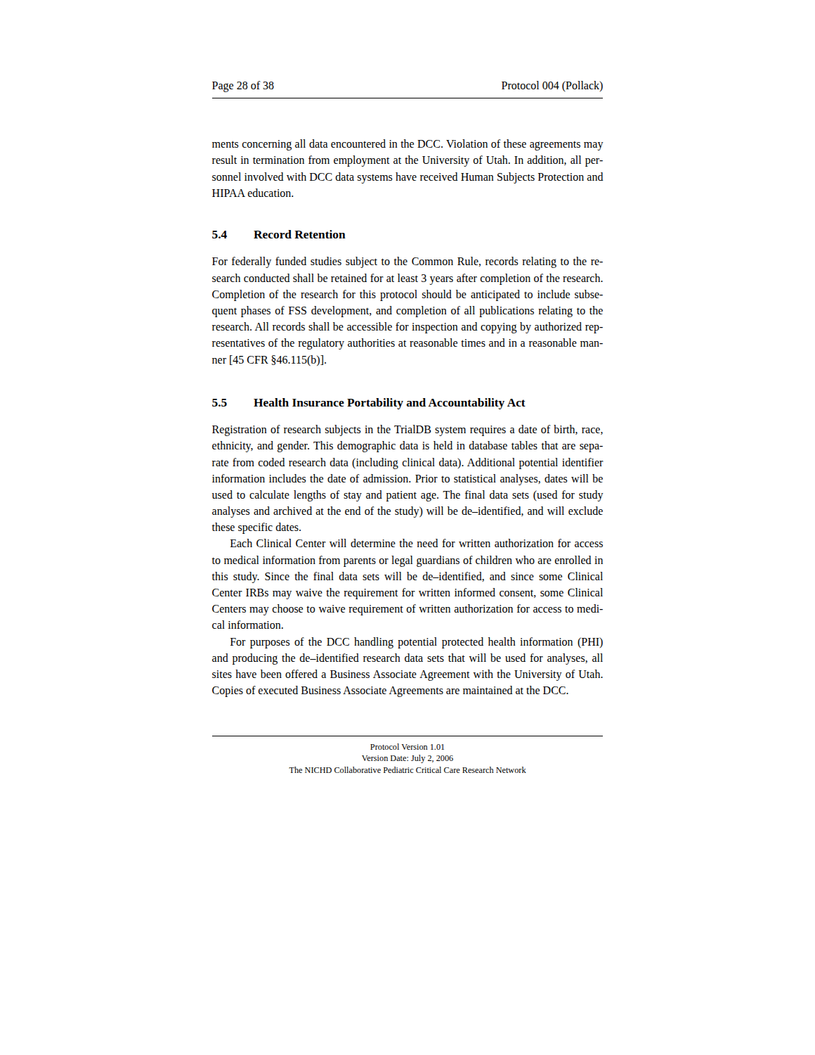Page 28 of 38 Protocol 004 (Pollack)
ments concerning all data encountered in the DCC. Violation of these agreements may result in termination from employment at the University of Utah. In addition, all personnel involved with DCC data systems have received Human Subjects Protection and HIPAA education.
5.4 Record Retention
For federally funded studies subject to the Common Rule, records relating to the research conducted shall be retained for at least 3 years after completion of the research. Completion of the research for this protocol should be anticipated to include subsequent phases of FSS development, and completion of all publications relating to the research. All records shall be accessible for inspection and copying by authorized representatives of the regulatory authorities at reasonable times and in a reasonable manner [45 CFR §46.115(b)].
5.5 Health Insurance Portability and Accountability Act
Registration of research subjects in the TrialDB system requires a date of birth, race, ethnicity, and gender. This demographic data is held in database tables that are separate from coded research data (including clinical data). Additional potential identifier information includes the date of admission. Prior to statistical analyses, dates will be used to calculate lengths of stay and patient age. The final data sets (used for study analyses and archived at the end of the study) will be de–identified, and will exclude these specific dates.
Each Clinical Center will determine the need for written authorization for access to medical information from parents or legal guardians of children who are enrolled in this study. Since the final data sets will be de–identified, and since some Clinical Center IRBs may waive the requirement for written informed consent, some Clinical Centers may choose to waive requirement of written authorization for access to medical information.
For purposes of the DCC handling potential protected health information (PHI) and producing the de–identified research data sets that will be used for analyses, all sites have been offered a Business Associate Agreement with the University of Utah. Copies of executed Business Associate Agreements are maintained at the DCC.
Protocol Version 1.01
Version Date: July 2, 2006
The NICHD Collaborative Pediatric Critical Care Research Network